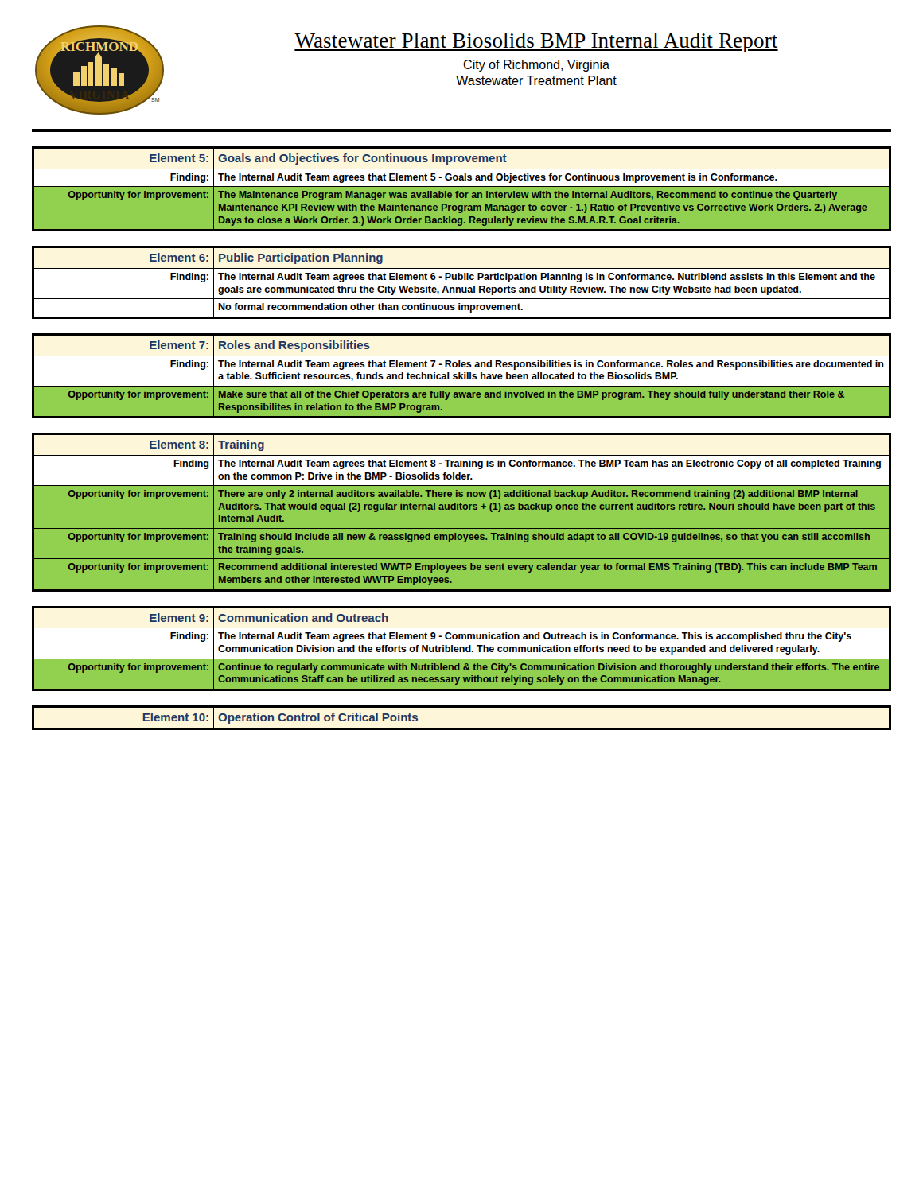RICHMOND VIRGINIA SM
Wastewater Plant Biosolids BMP Internal Audit Report
City of Richmond, Virginia
Wastewater Treatment Plant
| Element 5: | Goals and Objectives for Continuous Improvement |
| Finding: | The Internal Audit Team agrees that Element 5 - Goals and Objectives for Continuous Improvement is in Conformance. |
| Opportunity for improvement: | The Maintenance Program Manager was available for an interview with the Internal Auditors, Recommend to continue the Quarterly Maintenance KPI Review with the Maintenance Program Manager to cover - 1.) Ratio of Preventive vs Corrective Work Orders. 2.) Average Days to close a Work Order. 3.) Work Order Backlog. Regularly review the S.M.A.R.T. Goal criteria. |
| Element 6: | Public Participation Planning |
| Finding: | The Internal Audit Team agrees that Element 6 - Public Participation Planning is in Conformance. Nutriblend assists in this Element and the goals are communicated thru the City Website, Annual Reports and Utility Review. The new City Website had been updated. |
| | No formal recommendation other than continuous improvement. |
| Element 7: | Roles and Responsibilities |
| Finding: | The Internal Audit Team agrees that Element 7 - Roles and Responsibilities is in Conformance. Roles and Responsibilities are documented in a table. Sufficient resources, funds and technical skills have been allocated to the Biosolids BMP. |
| Opportunity for improvement: | Make sure that all of the Chief Operators are fully aware and involved in the BMP program. They should fully understand their Role & Responsibilites in relation to the BMP Program. |
| Element 8: | Training |
| Finding | The Internal Audit Team agrees that Element 8 - Training is in Conformance. The BMP Team has an Electronic Copy of all completed Training on the common P: Drive in the BMP - Biosolids folder. |
| Opportunity for improvement: | There are only 2 internal auditors available. There is now (1) additional backup Auditor. Recommend training (2) additional BMP Internal Auditors. That would equal (2) regular internal auditors + (1) as backup once the current auditors retire. Nouri should have been part of this Internal Audit. |
| Opportunity for improvement: | Training should include all new & reassigned employees. Training should adapt to all COVID-19 guidelines, so that you can still accomlish the training goals. |
| Opportunity for improvement: | Recommend additional interested WWTP Employees be sent every calendar year to formal EMS Training (TBD). This can include BMP Team Members and other interested WWTP Employees. |
| Element 9: | Communication and Outreach |
| Finding: | The Internal Audit Team agrees that Element 9 - Communication and Outreach is in Conformance. This is accomplished thru the City's Communication Division and the efforts of Nutriblend. The communication efforts need to be expanded and delivered regularly. |
| Opportunity for improvement: | Continue to regularly communicate with Nutriblend & the City's Communication Division and thoroughly understand their efforts. The entire Communications Staff can be utilized as necessary without relying solely on the Communication Manager. |
| Element 10: | Operation Control of Critical Points |